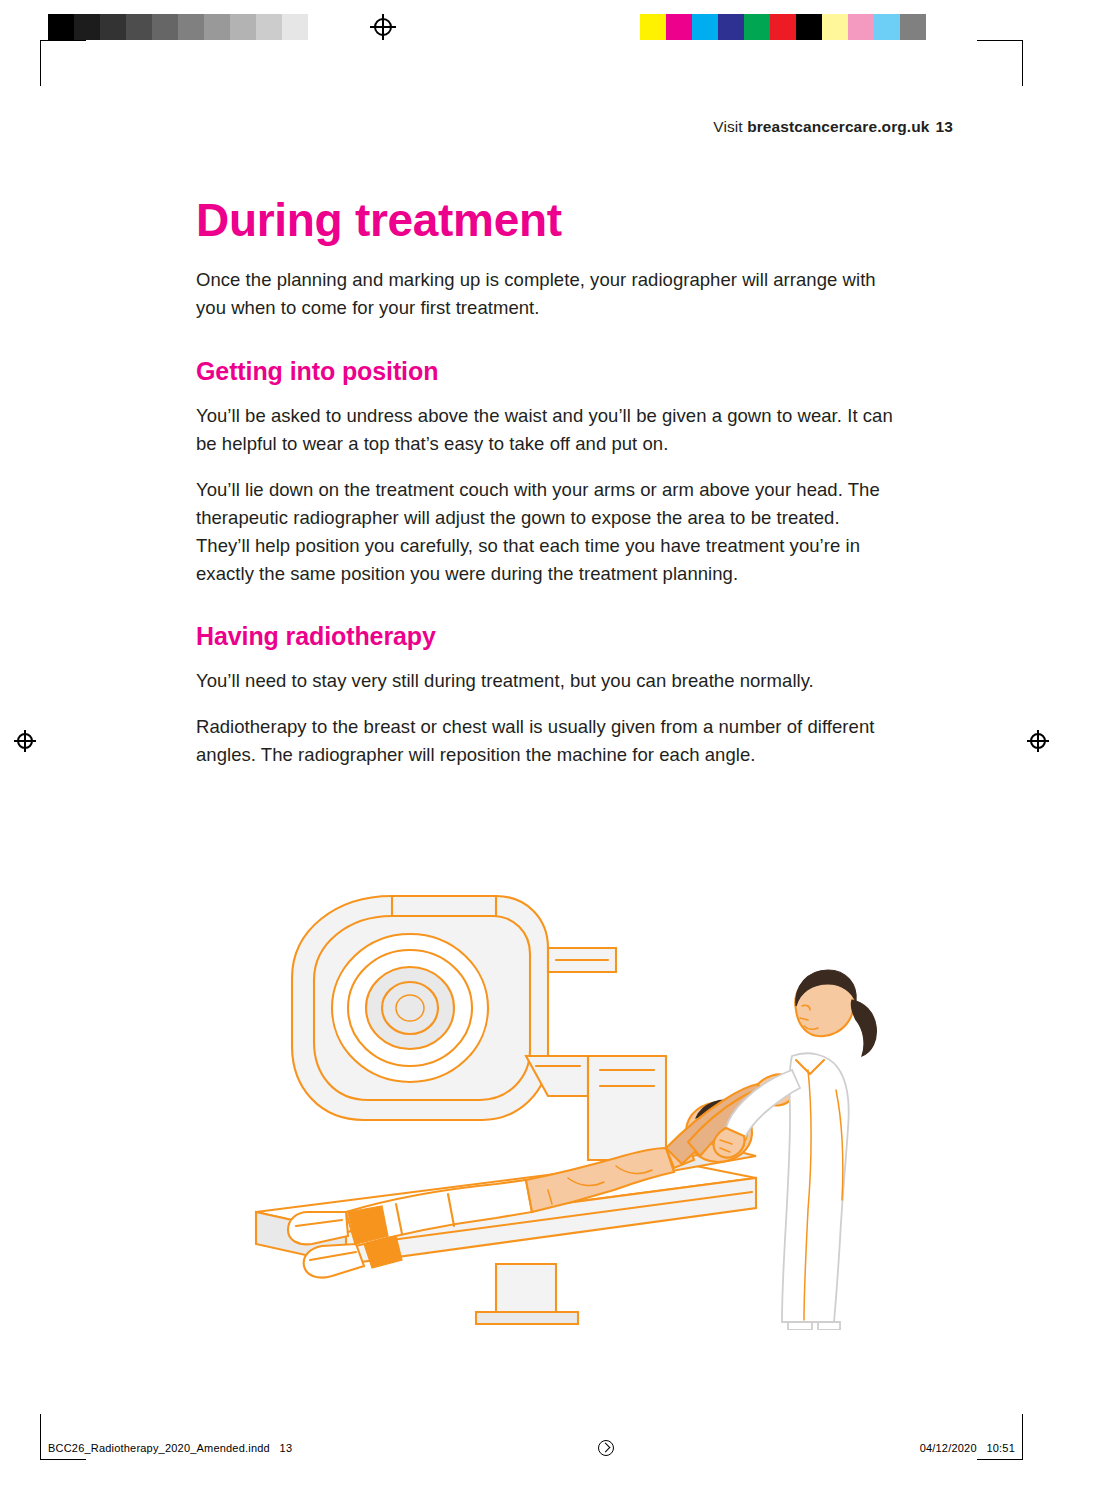Visit breastcancercare.org.uk 13
During treatment
Once the planning and marking up is complete, your radiographer will arrange with you when to come for your first treatment.
Getting into position
You’ll be asked to undress above the waist and you’ll be given a gown to wear. It can be helpful to wear a top that’s easy to take off and put on.
You’ll lie down on the treatment couch with your arms or arm above your head. The therapeutic radiographer will adjust the gown to expose the area to be treated. They’ll help position you carefully, so that each time you have treatment you’re in exactly the same position you were during the treatment planning.
Having radiotherapy
You’ll need to stay very still during treatment, but you can breathe normally.
Radiotherapy to the breast or chest wall is usually given from a number of different angles. The radiographer will reposition the machine for each angle.
BCC26_Radiotherapy_2020_Amended.indd 13 04/12/2020 10:51